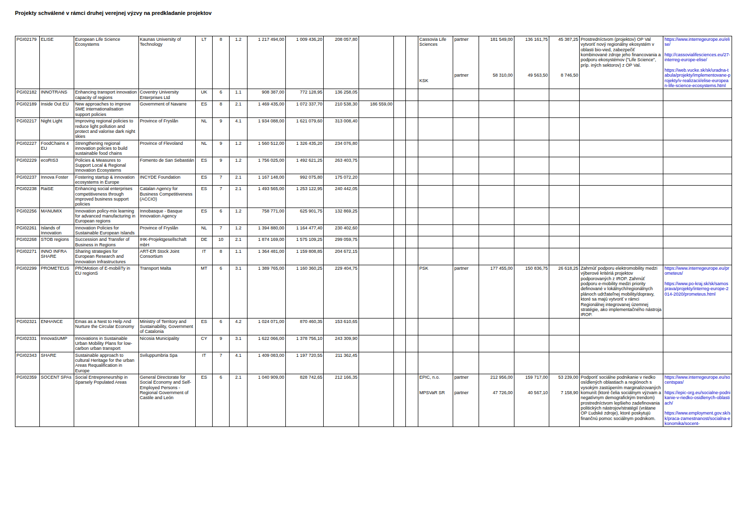Projekty schválené v rámci druhej verejnej výzvy na predkladanie projektov
| PGI02179 | ELISE | European Life Science Ecosystems | Kaunas University of Technology | LT | 8 | 1.2 | 1 217 494,00 | 1 009 436,20 | 208 057,80 | | | | Cassovia Life Sciences KSK | partner partner | 181 549,00 58 310,00 | 136 161,75 49 563,50 | 45 387,25 8 746,50 | Prostredníctvom (projektov) OP Val vytvoriť nový regionálny ekosystém v oblasti bio-vied, zabezpečiť kombinované zdroje jeho financovania a podporu ekosystémov ("Life Science", príp. iných sektorov) z OP Val. | https://www.interregeurope.eu/elise/ http://cassovialifesciences.eu/27-interreg-europe-elise/ https://web.vucke.sk/sk/uradna-tabula/projekty/implementovane-projekty/v-realizacii/elise-european-life-science-ecosystems.html |
| PGI02182 | INNOTRANS | Enhancing transport innovation capacity of regions | Coventry University Enterprises Ltd | UK | 6 | 1.1 | 908 387,00 | 772 128,95 | 136 258,05 | | | | | | | | | | |
| PGI02189 | Inside Out EU | New approaches to improve SME internationalisation support policies | Government of Navarre | ES | 8 | 2.1 | 1 469 435,00 | 1 072 337,70 | 210 538,30 | 186 559,00 | | | | | | | | | |
| PGI02217 | Night Light | Improving regional policies to reduce light pollution and protect and valorise dark night skies | Province of Fryslân | NL | 9 | 4.1 | 1 934 088,00 | 1 621 079,60 | 313 008,40 | | | | | | | | | | |
| PGI02227 | FoodChains 4 EU | Strengthening regional innovation policies to build sustainable food chains | Province of Flevoland | NL | 9 | 1.2 | 1 560 512,00 | 1 326 435,20 | 234 076,80 | | | | | | | | | | |
| PGI02229 | ecoRIS3 | Policies & Measures to Support Local & Regional Innovation Ecosystems | Fomento de San Sebastián | ES | 9 | 1.2 | 1 756 025,00 | 1 492 621,25 | 263 403,75 | | | | | | | | | | |
| PGI02237 | Innova Foster | Fostering startup & innovation ecosystems in Europe | INCYDE Foundation | ES | 7 | 2.1 | 1 167 148,00 | 992 075,80 | 175 072,20 | | | | | | | | | | |
| PGI02238 | RaiSE | Enhancing social enterprises competitiveness through improved business support policies | Catalan Agency for Business Competitiveness (ACCIO) | ES | 7 | 2.1 | 1 493 565,00 | 1 253 122,95 | 240 442,05 | | | | | | | | | | |
| PGI02256 | MANUMIX | Innovation policy-mix learning for advanced manufacturing in European regions | Innobasque - Basque Innovation Agency | ES | 6 | 1.2 | 758 771,00 | 625 901,75 | 132 869,25 | | | | | | | | | | |
| PGI02261 | Islands of Innovation | Innovation Policies for Sustainable European Islands | Province of Fryslân | NL | 7 | 1.2 | 1 394 880,00 | 1 164 477,40 | 230 402,60 | | | | | | | | | | |
| PGI02268 | STOB regions | Succession and Transfer of Business in Regions | IHK-Projektgesellschaft mbH | DE | 10 | 2.1 | 1 874 169,00 | 1 575 109,25 | 299 059,75 | | | | | | | | | | |
| PGI02271 | INNO INFRA SHARE | Sharing strategies for European Research and Innovation Infrastructures | ART-ER Stock Joint Consortium | IT | 8 | 1.1 | 1 364 481,00 | 1 159 808,85 | 204 672,15 | | | | | | | | | | |
| PGI02299 | PROMETEUS | PROMotion of E-mobiliTy in EU regionS | Transport Malta | MT | 6 | 3.1 | 1 389 765,00 | 1 160 360,25 | 229 404,75 | | | | PSK | partner | 177 455,00 | 150 836,75 | 26 618,25 | Zahrnúť podporu elektromobility medzi výberové kritériá projektov podporovaných z IROP. Zahrnúť podporu e-mobility medzi priority definované v lokálnych/regionálnych plánoch udržateľnej mobility/dopravy, ktoré sa majú vytvoriť v rámci Regionálnej integrovanej územnej stratégie, ako implementačného nástroja IROP. | https://www.interregeurope.eu/prometeus/ https://www.po-kraj.sk/sk/samosprava/projekty/interreg-europe-2014-2020/prometeus.html |
| PGI02321 | ENHANCE | Emas as a Nest to Help And Nurture the Circular Economy | Ministry of Territory and Sustainability, Government of Catalonia | ES | 6 | 4.2 | 1 024 071,00 | 870 460,35 | 153 610,65 | | | | | | | | | | |
| PGI02331 | InnovaSUMP | Innovations in Sustainable Urban Mobility Plans for low-carbon urban transport | Nicosia Municipality | CY | 9 | 3.1 | 1 622 066,00 | 1 378 756,10 | 243 309,90 | | | | | | | | | | |
| PGI02343 | SHARE | Sustainable approach to cultural Heritage for the urban Areas Requalification in Europe | Sviluppumbria Spa | IT | 7 | 4.1 | 1 409 083,00 | 1 197 720,55 | 211 362,45 | | | | | | | | | | |
| PGI02359 | SOCENT SPAs | Social Entrepreneurship in Sparsely Populated Areas | General Directorate for Social Economy and Self-Employed Persons - Regional Government of Castile and León | ES | 6 | 2.1 | 1 040 909,00 | 828 742,65 | 212 166,35 | | | | EPIC, n.o. MPSVaR SR | partner partner | 212 956,00 47 726,00 | 159 717,00 40 567,10 | 53 239,00 7 158,90 | Podporiť sociálne podnikanie v riedko osídlených oblastiach a regiónoch s vysokým zastúpením marginalizovaných komunít (ktoré čelia sociálnym výzvam a negatívnym demografickým trendom) prostredníctvom lepšieho zadefinovania politických nástrojov/stratégií (vrátane OP Ľudské zdroje), ktoré poskytujú finančnú pomoc sociálnym podnikom. | https://www.interregeurope.eu/socentspas/ https://epic-org.eu/socialne-podnikanie-v-riedko-osidlenych-oblastiach/ https://www.employment.gov.sk/sk/praca-zamestnanost/socialna-ekonomika/socent- |